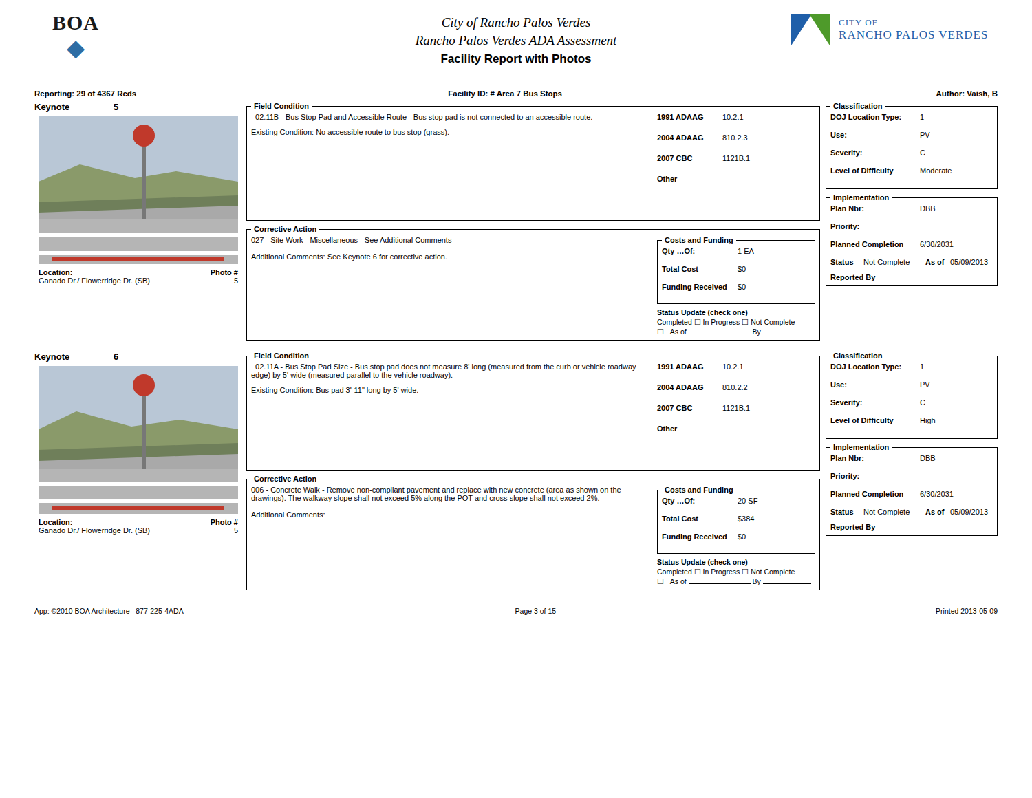BOA
◆
City of Rancho Palos Verdes
Rancho Palos Verdes ADA Assessment
Facility Report with Photos
CITY OF
RANCHO PALOS VERDES
Reporting: 29 of 4367 Rcds
Facility ID: # Area 7 Bus Stops
Author: Vaish, B
Keynote 5
Location: Photo #
Ganado Dr./ Flowerridge Dr. (SB) 5
Field Condition
02.11B - Bus Stop Pad and Accessible Route - Bus stop pad is not connected to an accessible route.
Existing Condition: No accessible route to bus stop (grass).
1991 ADAAG 10.2.1
2004 ADAAG 810.2.3
2007 CBC 1121B.1
Other
Corrective Action
027 - Site Work - Miscellaneous - See Additional Comments
Additional Comments: See Keynote 6 for corrective action.
Costs and Funding
Qty …Of: 1 EA
Total Cost$0
Funding Received$0
Status Update (check one)
Completed ☐ In Progress ☐ Not Complete ☐ As of By
Classification
DOJ Location Type: 1
Use: PV
Severity: C
Level of Difficulty Moderate
Implementation
Plan Nbr: DBB
Priority:
Planned Completion 6/30/2031
Status Not Complete As of 05/09/2013
Reported By
Keynote 6
Location: Photo #
Ganado Dr./ Flowerridge Dr. (SB) 5
Field Condition
02.11A - Bus Stop Pad Size - Bus stop pad does not measure 8' long (measured from the curb or vehicle roadway edge) by 5' wide (measured parallel to the vehicle roadway).
Existing Condition: Bus pad 3'-11" long by 5' wide.
1991 ADAAG 10.2.1
2004 ADAAG 810.2.2
2007 CBC 1121B.1
Other
Corrective Action
006 - Concrete Walk - Remove non-compliant pavement and replace with new concrete (area as shown on the drawings). The walkway slope shall not exceed 5% along the POT and cross slope shall not exceed 2%.
Additional Comments:
Costs and Funding
Qty …Of: 20 SF
Total Cost$384
Funding Received$0
Status Update (check one)
Completed ☐ In Progress ☐ Not Complete ☐ As of By
Classification
DOJ Location Type: 1
Use: PV
Severity: C
Level of Difficulty High
Implementation
Plan Nbr: DBB
Priority:
Planned Completion 6/30/2031
Status Not Complete As of 05/09/2013
Reported By
App: ©2010 BOA Architecture 877-225-4ADA
Page 3 of 15
Printed 2013-05-09